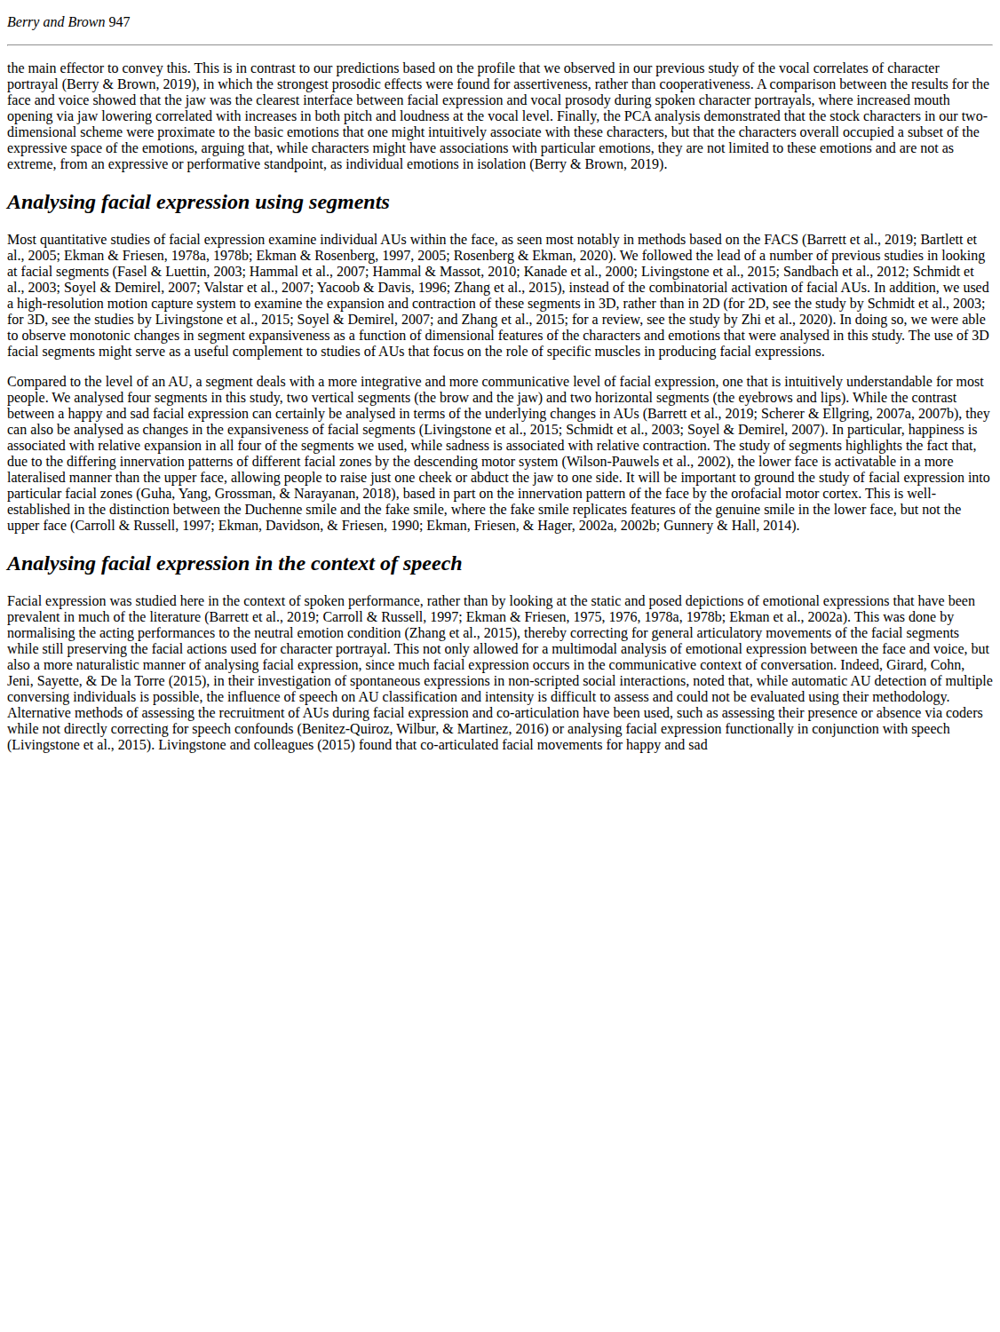Berry and Brown 947
the main effector to convey this. This is in contrast to our predictions based on the profile that we observed in our previous study of the vocal correlates of character portrayal (Berry & Brown, 2019), in which the strongest prosodic effects were found for assertiveness, rather than cooperativeness. A comparison between the results for the face and voice showed that the jaw was the clearest interface between facial expression and vocal prosody during spoken character portrayals, where increased mouth opening via jaw lowering correlated with increases in both pitch and loudness at the vocal level. Finally, the PCA analysis demonstrated that the stock characters in our two-dimensional scheme were proximate to the basic emotions that one might intuitively associate with these characters, but that the characters overall occupied a subset of the expressive space of the emotions, arguing that, while characters might have associations with particular emotions, they are not limited to these emotions and are not as extreme, from an expressive or performative standpoint, as individual emotions in isolation (Berry & Brown, 2019).
Analysing facial expression using segments
Most quantitative studies of facial expression examine individual AUs within the face, as seen most notably in methods based on the FACS (Barrett et al., 2019; Bartlett et al., 2005; Ekman & Friesen, 1978a, 1978b; Ekman & Rosenberg, 1997, 2005; Rosenberg & Ekman, 2020). We followed the lead of a number of previous studies in looking at facial segments (Fasel & Luettin, 2003; Hammal et al., 2007; Hammal & Massot, 2010; Kanade et al., 2000; Livingstone et al., 2015; Sandbach et al., 2012; Schmidt et al., 2003; Soyel & Demirel, 2007; Valstar et al., 2007; Yacoob & Davis, 1996; Zhang et al., 2015), instead of the combinatorial activation of facial AUs. In addition, we used a high-resolution motion capture system to examine the expansion and contraction of these segments in 3D, rather than in 2D (for 2D, see the study by Schmidt et al., 2003; for 3D, see the studies by Livingstone et al., 2015; Soyel & Demirel, 2007; and Zhang et al., 2015; for a review, see the study by Zhi et al., 2020). In doing so, we were able to observe monotonic changes in segment expansiveness as a function of dimensional features of the characters and emotions that were analysed in this study. The use of 3D facial segments might serve as a useful complement to studies of AUs that focus on the role of specific muscles in producing facial expressions.
Compared to the level of an AU, a segment deals with a more integrative and more communicative level of facial expression, one that is intuitively understandable for most people. We analysed four segments in this study, two vertical segments (the brow and the jaw) and two horizontal segments (the eyebrows and lips). While the contrast between a happy and sad facial expression can certainly be analysed in terms of the underlying changes in AUs (Barrett et al., 2019; Scherer & Ellgring, 2007a, 2007b), they can also be analysed as changes in the expansiveness of facial segments (Livingstone et al., 2015; Schmidt et al., 2003; Soyel & Demirel, 2007). In particular, happiness is associated with relative expansion in all four of the segments we used, while sadness is associated with relative contraction. The study of segments highlights the fact that, due to the differing innervation patterns of different facial zones by the descending motor system (Wilson-Pauwels et al., 2002), the lower face is activatable in a more lateralised manner than the upper face, allowing people to raise just one cheek or abduct the jaw to one side. It will be important to ground the study of facial expression into particular facial zones (Guha, Yang, Grossman, & Narayanan, 2018), based in part on the innervation pattern of the face by the orofacial motor cortex. This is well-established in the distinction between the Duchenne smile and the fake smile, where the fake smile replicates features of the genuine smile in the lower face, but not the upper face (Carroll & Russell, 1997; Ekman, Davidson, & Friesen, 1990; Ekman, Friesen, & Hager, 2002a, 2002b; Gunnery & Hall, 2014).
Analysing facial expression in the context of speech
Facial expression was studied here in the context of spoken performance, rather than by looking at the static and posed depictions of emotional expressions that have been prevalent in much of the literature (Barrett et al., 2019; Carroll & Russell, 1997; Ekman & Friesen, 1975, 1976, 1978a, 1978b; Ekman et al., 2002a). This was done by normalising the acting performances to the neutral emotion condition (Zhang et al., 2015), thereby correcting for general articulatory movements of the facial segments while still preserving the facial actions used for character portrayal. This not only allowed for a multimodal analysis of emotional expression between the face and voice, but also a more naturalistic manner of analysing facial expression, since much facial expression occurs in the communicative context of conversation. Indeed, Girard, Cohn, Jeni, Sayette, & De la Torre (2015), in their investigation of spontaneous expressions in non-scripted social interactions, noted that, while automatic AU detection of multiple conversing individuals is possible, the influence of speech on AU classification and intensity is difficult to assess and could not be evaluated using their methodology. Alternative methods of assessing the recruitment of AUs during facial expression and co-articulation have been used, such as assessing their presence or absence via coders while not directly correcting for speech confounds (Benitez-Quiroz, Wilbur, & Martinez, 2016) or analysing facial expression functionally in conjunction with speech (Livingstone et al., 2015). Livingstone and colleagues (2015) found that co-articulated facial movements for happy and sad